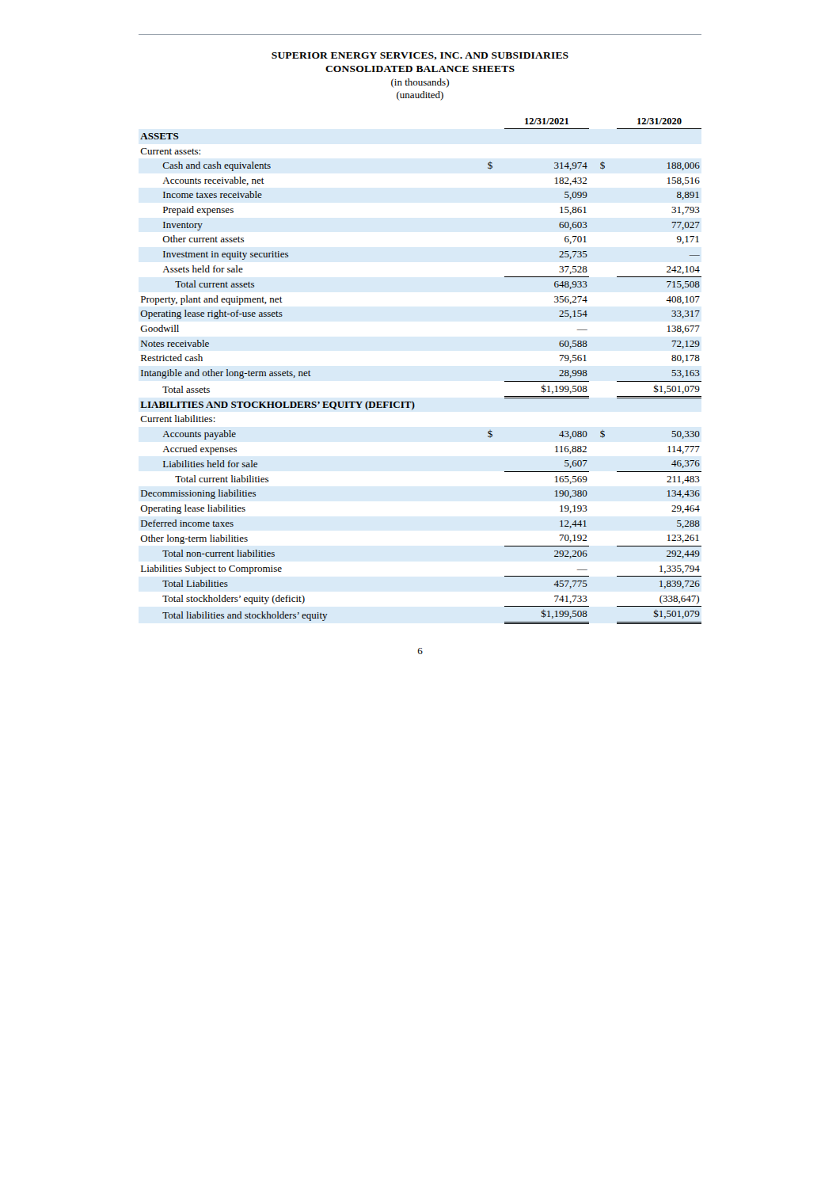SUPERIOR ENERGY SERVICES, INC. AND SUBSIDIARIES
CONSOLIDATED BALANCE SHEETS
(in thousands)
(unaudited)
| | | 12/31/2021 | | | 12/31/2020 |
| ASSETS | | | | | |
| Current assets: | | | | | |
| Cash and cash equivalents | $ | 314,974 | | $ | 188,006 |
| Accounts receivable, net | | 182,432 | | | 158,516 |
| Income taxes receivable | | 5,099 | | | 8,891 |
| Prepaid expenses | | 15,861 | | | 31,793 |
| Inventory | | 60,603 | | | 77,027 |
| Other current assets | | 6,701 | | | 9,171 |
| Investment in equity securities | | 25,735 | | | — |
| Assets held for sale | | 37,528 | | | 242,104 |
| Total current assets | | 648,933 | | | 715,508 |
| Property, plant and equipment, net | | 356,274 | | | 408,107 |
| Operating lease right-of-use assets | | 25,154 | | | 33,317 |
| Goodwill | | — | | | 138,677 |
| Notes receivable | | 60,588 | | | 72,129 |
| Restricted cash | | 79,561 | | | 80,178 |
| Intangible and other long-term assets, net | | 28,998 | | | 53,163 |
| Total assets | | $1,199,508 | | | $1,501,079 |
| LIABILITIES AND STOCKHOLDERS’ EQUITY (DEFICIT) | | | | | |
| Current liabilities: | | | | | |
| Accounts payable | $ | 43,080 | | $ | 50,330 |
| Accrued expenses | | 116,882 | | | 114,777 |
| Liabilities held for sale | | 5,607 | | | 46,376 |
| Total current liabilities | | 165,569 | | | 211,483 |
| Decommissioning liabilities | | 190,380 | | | 134,436 |
| Operating lease liabilities | | 19,193 | | | 29,464 |
| Deferred income taxes | | 12,441 | | | 5,288 |
| Other long-term liabilities | | 70,192 | | | 123,261 |
| Total non-current liabilities | | 292,206 | | | 292,449 |
| Liabilities Subject to Compromise | | — | | | 1,335,794 |
| Total Liabilities | | 457,775 | | | 1,839,726 |
| Total stockholders’ equity (deficit) | | 741,733 | | | (338,647) |
| Total liabilities and stockholders’ equity | | $1,199,508 | | | $1,501,079 |
6